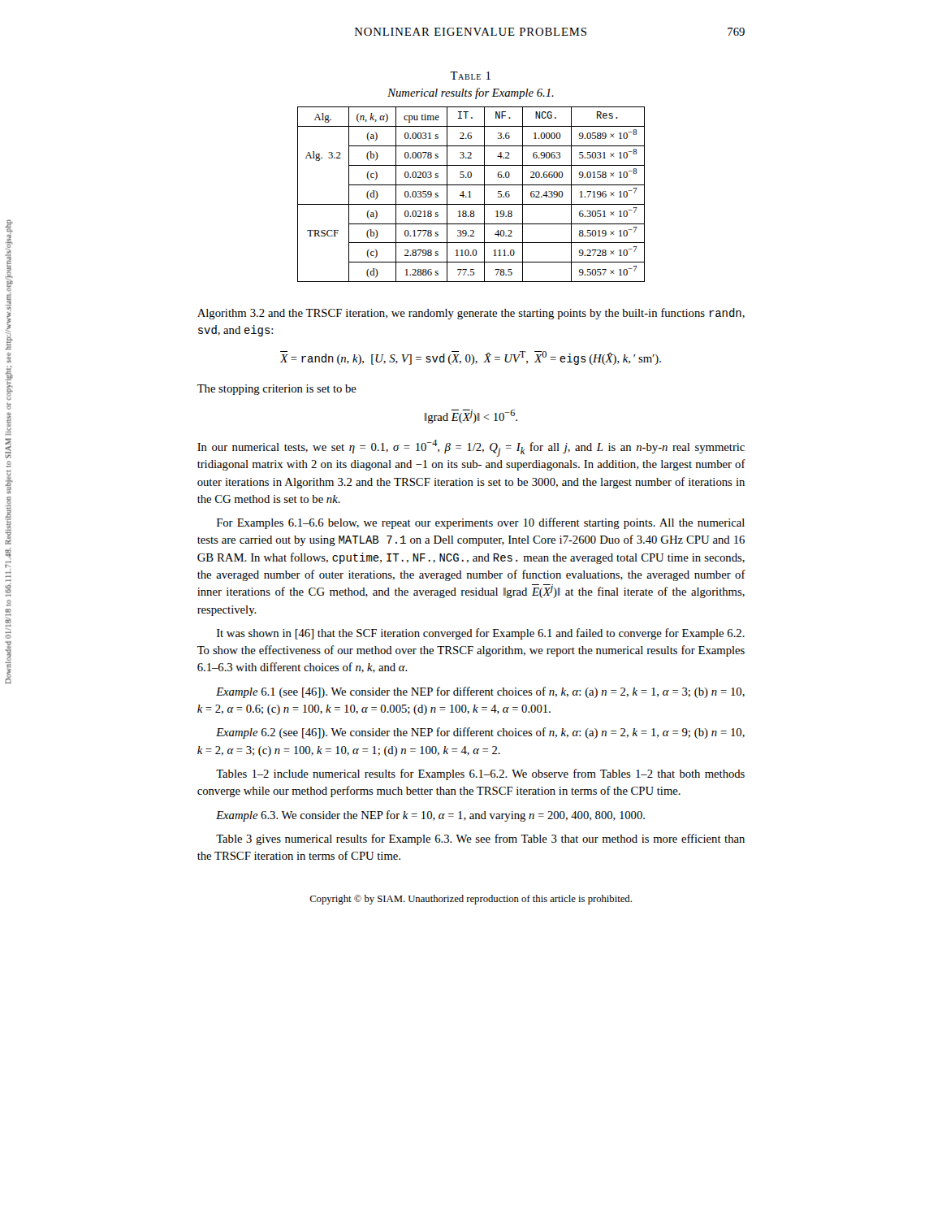Downloaded 01/18/18 to 166.111.71.48. Redistribution subject to SIAM license or copyright; see http://www.siam.org/journals/ojsa.php
NONLINEAR EIGENVALUE PROBLEMS 769
Table 1
Numerical results for Example 6.1.
| Alg. | ( n , k , α ) | cpu time | IT. | NF. | NCG. | Res. |
| --- | --- | --- | --- | --- | --- | --- |
| | (a) | 0.0031 s | 2.6 | 3.6 | 1.0000 | 9.0589 × 10 −8 |
| Alg. 3.2 | (b) | 0.0078 s | 3.2 | 4.2 | 6.9063 | 5.5031 × 10 −8 |
| | (c) | 0.0203 s | 5.0 | 6.0 | 20.6600 | 9.0158 × 10 −8 |
| | (d) | 0.0359 s | 4.1 | 5.6 | 62.4390 | 1.7196 × 10 −7 |
| | (a) | 0.0218 s | 18.8 | 19.8 | | 6.3051 × 10 −7 |
| TRSCF | (b) | 0.1778 s | 39.2 | 40.2 | | 8.5019 × 10 −7 |
| | (c) | 2.8798 s | 110.0 | 111.0 | | 9.2728 × 10 −7 |
| | (d) | 1.2886 s | 77.5 | 78.5 | | 9.5057 × 10 −7 |
Algorithm 3.2 and the TRSCF iteration, we randomly generate the starting points by the built-in functions randn, svd, and eigs:
X = randn (n, k), [U, S, V] = svd (X, 0), X̂ = UVT, X0 = eigs (H(X̂), k, ′ sm′).
The stopping criterion is set to be
‖grad E(Xj)‖ < 10−6.
In our numerical tests, we set η = 0.1, σ = 10−4, β = 1/2, Qj = Ik for all j, and L is an n-by-n real symmetric tridiagonal matrix with 2 on its diagonal and −1 on its sub- and superdiagonals. In addition, the largest number of outer iterations in Algorithm 3.2 and the TRSCF iteration is set to be 3000, and the largest number of iterations in the CG method is set to be nk.
For Examples 6.1–6.6 below, we repeat our experiments over 10 different starting points. All the numerical tests are carried out by using MATLAB 7.1 on a Dell computer, Intel Core i7-2600 Duo of 3.40 GHz CPU and 16 GB RAM. In what follows, cputime, IT., NF., NCG., and Res. mean the averaged total CPU time in seconds, the averaged number of outer iterations, the averaged number of function evaluations, the averaged number of inner iterations of the CG method, and the averaged residual ‖grad E(Xj)‖ at the final iterate of the algorithms, respectively.
It was shown in [46] that the SCF iteration converged for Example 6.1 and failed to converge for Example 6.2. To show the effectiveness of our method over the TRSCF algorithm, we report the numerical results for Examples 6.1–6.3 with different choices of n, k, and α.
Example 6.1 (see [46]). We consider the NEP for different choices of n, k, α: (a) n = 2, k = 1, α = 3; (b) n = 10, k = 2, α = 0.6; (c) n = 100, k = 10, α = 0.005; (d) n = 100, k = 4, α = 0.001.
Example 6.2 (see [46]). We consider the NEP for different choices of n, k, α: (a) n = 2, k = 1, α = 9; (b) n = 10, k = 2, α = 3; (c) n = 100, k = 10, α = 1; (d) n = 100, k = 4, α = 2.
Tables 1–2 include numerical results for Examples 6.1–6.2. We observe from Tables 1–2 that both methods converge while our method performs much better than the TRSCF iteration in terms of the CPU time.
Example 6.3. We consider the NEP for k = 10, α = 1, and varying n = 200, 400, 800, 1000.
Table 3 gives numerical results for Example 6.3. We see from Table 3 that our method is more efficient than the TRSCF iteration in terms of CPU time.
Copyright © by SIAM. Unauthorized reproduction of this article is prohibited.